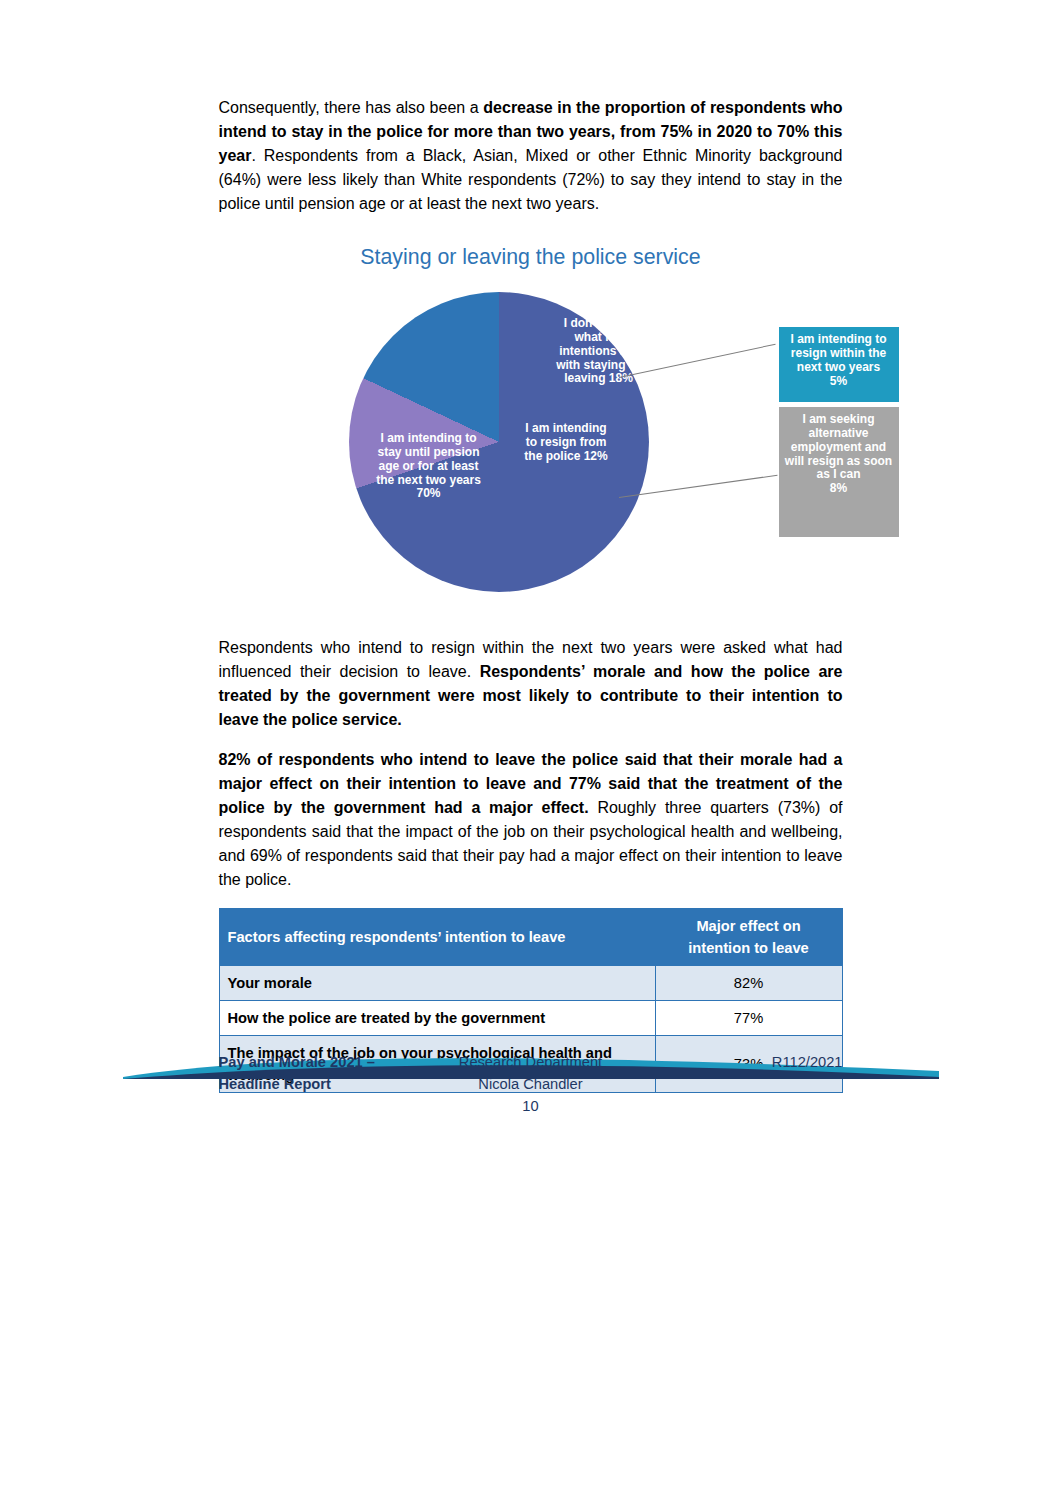Consequently, there has also been a decrease in the proportion of respondents who intend to stay in the police for more than two years, from 75% in 2020 to 70% this year. Respondents from a Black, Asian, Mixed or other Ethnic Minority background (64%) were less likely than White respondents (72%) to say they intend to stay in the police until pension age or at least the next two years.
Staying or leaving the police service
I am intending to stay until pension age or for at least the next two years
70%
I am intending to resign from the police 12%
I don't know what my intentions are with staying or leaving 18%
I am intending to resign within the next two years
5%
I am seeking alternative employment and will resign as soon as I can
8%
Respondents who intend to resign within the next two years were asked what had influenced their decision to leave. Respondents’ morale and how the police are treated by the government were most likely to contribute to their intention to leave the police service.
82% of respondents who intend to leave the police said that their morale had a major effect on their intention to leave and 77% said that the treatment of the police by the government had a major effect. Roughly three quarters (73%) of respondents said that the impact of the job on their psychological health and wellbeing, and 69% of respondents said that their pay had a major effect on their intention to leave the police.
| Factors affecting respondents’ intention to leave | Major effect on intention to leave |
| --- | --- |
| Your morale | 82% |
| How the police are treated by the government | 77% |
| The impact of the job on your psychological health and wellbeing | 73% |
| Pay and Morale 2021 – Headline Report | Research Department Nicola Chandler 10 | R112/2021 |